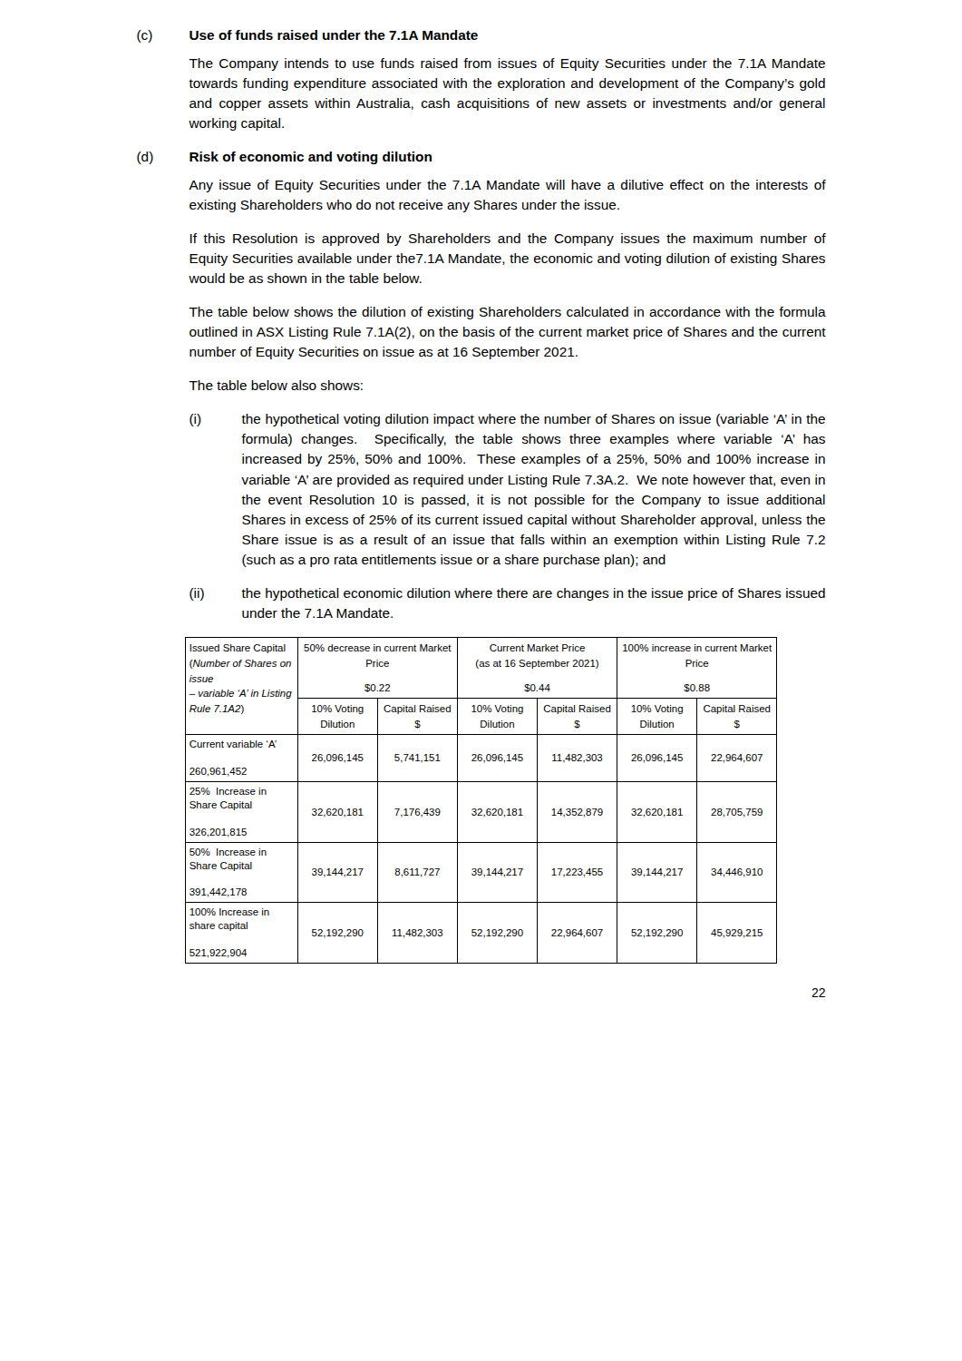(c)
Use of funds raised under the 7.1A Mandate
The Company intends to use funds raised from issues of Equity Securities under the 7.1A Mandate towards funding expenditure associated with the exploration and development of the Company’s gold and copper assets within Australia, cash acquisitions of new assets or investments and/or general working capital.
(d)
Risk of economic and voting dilution
Any issue of Equity Securities under the 7.1A Mandate will have a dilutive effect on the interests of existing Shareholders who do not receive any Shares under the issue.
If this Resolution is approved by Shareholders and the Company issues the maximum number of Equity Securities available under the7.1A Mandate, the economic and voting dilution of existing Shares would be as shown in the table below.
The table below shows the dilution of existing Shareholders calculated in accordance with the formula outlined in ASX Listing Rule 7.1A(2), on the basis of the current market price of Shares and the current number of Equity Securities on issue as at 16 September 2021.
The table below also shows:
(i)
the hypothetical voting dilution impact where the number of Shares on issue (variable ‘A’ in the formula) changes. Specifically, the table shows three examples where variable ‘A’ has increased by 25%, 50% and 100%. These examples of a 25%, 50% and 100% increase in variable ‘A’ are provided as required under Listing Rule 7.3A.2. We note however that, even in the event Resolution 10 is passed, it is not possible for the Company to issue additional Shares in excess of 25% of its current issued capital without Shareholder approval, unless the Share issue is as a result of an issue that falls within an exemption within Listing Rule 7.2 (such as a pro rata entitlements issue or a share purchase plan); and
(ii)
the hypothetical economic dilution where there are changes in the issue price of Shares issued under the 7.1A Mandate.
| Issued Share Capital ( Number of Shares on issue – variable ‘A’ in Listing Rule 7.1A2 ) | 50% decrease in current Market Price $0.22 | Current Market Price (as at 16 September 2021) $0.44 | 100% increase in current Market Price $0.88 |
| 10% Voting Dilution | Capital Raised $ | 10% Voting Dilution | Capital Raised $ | 10% Voting Dilution | Capital Raised $ |
| Current variable ‘A’ 260,961,452 | 26,096,145 | 5,741,151 | 26,096,145 | 11,482,303 | 26,096,145 | 22,964,607 |
| 25% Increase in Share Capital 326,201,815 | 32,620,181 | 7,176,439 | 32,620,181 | 14,352,879 | 32,620,181 | 28,705,759 |
| 50% Increase in Share Capital 391,442,178 | 39,144,217 | 8,611,727 | 39,144,217 | 17,223,455 | 39,144,217 | 34,446,910 |
| 100% Increase in share capital 521,922,904 | 52,192,290 | 11,482,303 | 52,192,290 | 22,964,607 | 52,192,290 | 45,929,215 |
22